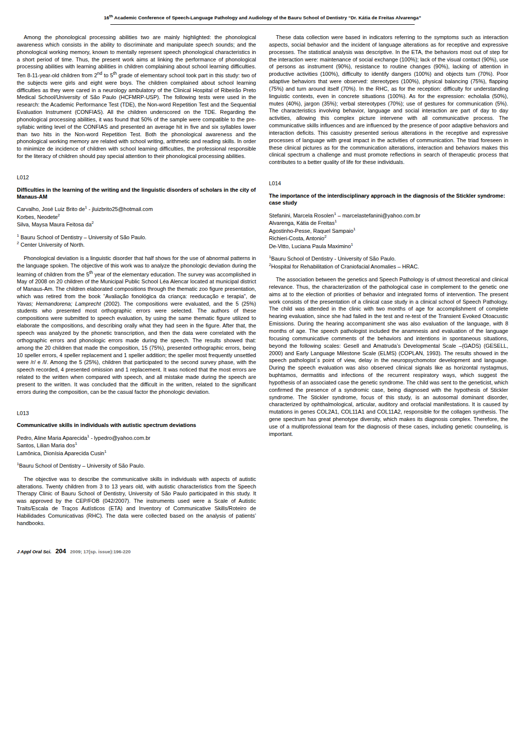16th Academic Conference of Speech-Language Pathology and Audiology of the Bauru School of Dentistry “Dr. Kátia de Freitas Alvarenga”
Among the phonological processing abilities two are mainly highlighted: the phonological awareness which consists in the ability to discriminate and manipulate speech sounds; and the phonological working memory, known to mentally represent speech phonological characteristics in a short period of time. Thus, the present work aims at linking the performance of phonological processing abilities with learning abilities in children complaining about school learning difficulties. Ten 8-11-year-old children from 2nd to 5th grade of elementary school took part in this study: two of the subjects were girls and eight were boys. The children complained about school learning difficulties as they were cared in a neurology ambulatory of the Clinical Hospital of Ribeirão Preto Medical School/University of São Paulo (HCFMRP-USP). The following tests were used in the research: the Academic Performance Test (TDE), the Non-word Repetition Test and the Sequential Evaluation Instrument (CONFIAS). All the children underscored on the TDE. Regarding the phonological processing abilities, it was found that 50% of the sample were compatible to the pre-syllabic writing level of the CONFIAS and presented an average hit in five and six syllables lower than two hits in the Non-word Repetition Test. Both the phonological awareness and the phonological working memory are related with school writing, arithmetic and reading skills. In order to minimize de incidence of children with school learning difficulties, the professional responsible for the literacy of children should pay special attention to their phonological processing abilities.
L012
Difficulties in the learning of the writing and the linguistic disorders of scholars in the city of Manaus-AM
Carvalho, José Luiz Brito de1 - jluizbrito25@hotmail.com
Korbes, Neodete2
Silva, Maysa Maura Feitosa da2
1 Bauru School of Dentistry – University of São Paulo.
2 Center University of North.
Phonological deviation is a linguistic disorder that half shows for the use of abnormal patterns in the language spoken. The objective of this work was to analyze the phonologic deviation during the learning of children from the 5th year of the elementary education. The survey was accomplished in May of 2008 on 20 children of the Municipal Public School Léa Alencar located at municipal district of Manaus-Am. The children elaborated compositions through the thematic zoo figure presentation, which was retired from the book “Avaliação fonológica da criança: reeducação e terapia”, de Yavas; Hernandorena; Lamprecht (2002). The compositions were evaluated, and the 5 (25%) students who presented most orthographic errors were selected. The authors of these compositions were submitted to speech evaluation, by using the same thematic figure utilized to elaborate the compositions, and describing orally what they had seen in the figure. After that, the speech was analyzed by the phonetic transcription, and then the data were correlated with the orthographic errors and phonologic errors made during the speech. The results showed that: among the 20 children that made the composition, 15 (75%), presented orthographic errors, being 10 speller errors, 4 speller replacement and 1 speller addition; the speller most frequently unsettled were /r/ e /l/. Among the 5 (25%), children that participated to the second survey phase, with the speech recorded, 4 presented omission and 1 replacement. It was noticed that the most errors are related to the written when compared with speech, and all mistake made during the speech are present to the written. It was concluded that the difficult in the written, related to the significant errors during the composition, can be the casual factor the phonologic deviation.
L013
Communicative skills in individuals with autistic spectrum deviations
Pedro, Aline Maria Aparecida1 - lypedro@yahoo.com.br
Santos, Lilian Maria dos1
Lamônica, Dionísia Aparecida Cusin1
1 Bauru School of Dentistry – University of São Paulo.
The objective was to describe the communicative skills in individuals with aspects of autistic alterations. Twenty children from 3 to 13 years old, with autistic characteristics from the Speech Therapy Clinic of Bauru School of Dentistry, University of São Paulo participated in this study. It was approved by the CEP/FOB (042/2007). The instruments used were a Scale of Autistic Traits/Escala de Traços Autísticos (ETA) and Inventory of Communicative Skills/Roteiro de Habilidades Comunicativas (RHC). The data were collected based on the analysis of patients’ handbooks.
These data collection were based in indicators referring to the symptoms such as interaction aspects, social behavior and the incident of language alterations as for receptive and expressive processes. The statistical analysis was descriptive. In the ETA, the behaviors most out of step for the interaction were: maintenance of social exchange (100%); lack of the visual contact (90%), use of persons as instrument (90%), resistance to routine changes (90%), lacking of attention in productive activities (100%), difficulty to identify dangers (100%) and objects turn (70%). Poor adaptive behaviors that were observed: stereotypes (100%), physical balancing (75%), flapping (75%) and turn around itself (70%). In the RHC, as for the reception: difficulty for understanding linguistic contexts, even in concrete situations (100%). As for the expression: echolalia (50%), mutes (40%), jargon (35%); verbal stereotypes (70%); use of gestures for communication (5%). The characteristics involving behavior, language and social interaction are part of day to day activities, allowing this complex picture intervene with all communicative process. The communicative skills influences and are influenced by the presence of poor adaptive behaviors and interaction deficits. This casuistry presented serious alterations in the receptive and expressive processes of language with great impact in the activities of communication. The triad foreseen in these clinical pictures as for the communication alterations, interaction and behaviors makes this clinical spectrum a challenge and must promote reflections in search of therapeutic process that contributes to a better quality of life for these individuals.
L014
The importance of the interdisciplinary approach in the diagnosis of the Stickler syndrome: case study
Stefanini, Marcela Rosolen1 – marcelastefanini@yahoo.com.br
Alvarenga, Kátia de Freitas1
Agostinho-Pesse, Raquel Sampaio1
Richieri-Costa, Antonio2
De-Vitto, Luciana Paula Maximino1
1 Bauru School of Dentistry - University of São Paulo.
2 Hospital for Rehabilitation of Craniofacial Anomalies – HRAC.
The association between the genetics and Speech Pathology is of utmost theoretical and clinical relevance. Thus, the characterization of the pathological case in complement to the genetic one aims at to the election of priorities of behavior and integrated forms of intervention. The present work consists of the presentation of a clinical case study in a clinical school of Speech Pathology. The child was attended in the clinic with two months of age for accomplishment of complete hearing evaluation, since she had failed in the test and re-test of the Transient Evoked Otoacustic Emissions. During the hearing accompaniment she was also evaluation of the language, with 8 months of age. The speech pathologist included the anamnesis and evaluation of the language focusing communicative comments of the behaviors and intentions in spontaneous situations, beyond the following scales: Gesell and Amatruda’s Developmental Scale –(GADS) (GESELL, 2000) and Early Language Milestone Scale (ELMS) (COPLAN, 1993). The results showed in the speech pathologist´s point of view, delay in the neuropsychomotor development and language. During the speech evaluation was also observed clinical signals like as horizontal nystagmus, buphtamos, dermatitis and infections of the recurrent respiratory ways, which suggest the hypothesis of an associated case the genetic syndrome. The child was sent to the geneticist, which confirmed the presence of a syndromic case, being diagnosed with the hypothesis of Stickler syndrome. The Stickler syndrome, focus of this study, is an autosomal dominant disorder, characterized by ophthalmological, articular, auditory and orofacial manifestations. It is caused by mutations in genes COL2A1, COL11A1 and COL11A2, responsible for the collagen synthesis. The gene spectrum has great phenotype diversity, which makes its diagnosis complex. Therefore, the use of a multiprofessional team for the diagnosis of these cases, including genetic counseling, is important.
J Appl Oral Sci. 204 2009; 17(sp. issue):196-220